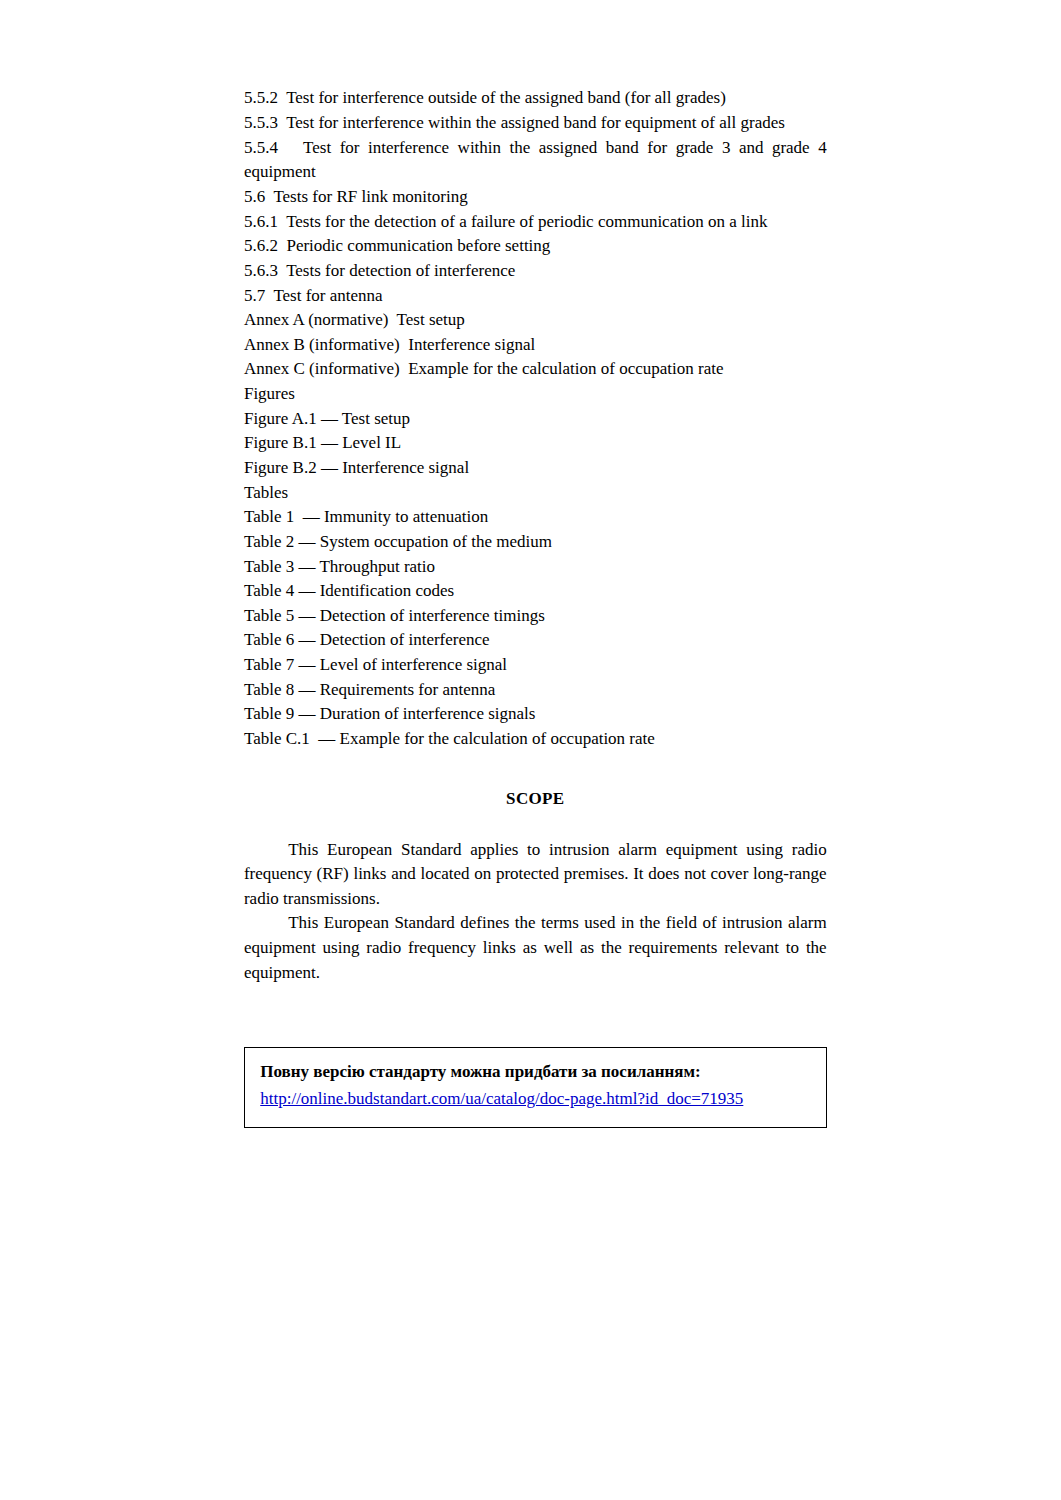5.5.2 Test for interference outside of the assigned band (for all grades)
5.5.3 Test for interference within the assigned band for equipment of all grades
5.5.4 Test for interference within the assigned band for grade 3 and grade 4 equipment
5.6 Tests for RF link monitoring
5.6.1 Tests for the detection of a failure of periodic communication on a link
5.6.2 Periodic communication before setting
5.6.3 Tests for detection of interference
5.7 Test for antenna
Annex A (normative) Test setup
Annex B (informative) Interference signal
Annex C (informative) Example for the calculation of occupation rate
Figures
Figure A.1 — Test setup
Figure B.1 — Level IL
Figure B.2 — Interference signal
Tables
Table 1 — Immunity to attenuation
Table 2 — System occupation of the medium
Table 3 — Throughput ratio
Table 4 — Identification codes
Table 5 — Detection of interference timings
Table 6 — Detection of interference
Table 7 — Level of interference signal
Table 8 — Requirements for antenna
Table 9 — Duration of interference signals
Table C.1 — Example for the calculation of occupation rate
SCOPE
This European Standard applies to intrusion alarm equipment using radio frequency (RF) links and located on protected premises. It does not cover long-range radio transmissions.
This European Standard defines the terms used in the field of intrusion alarm equipment using radio frequency links as well as the requirements relevant to the equipment.
Повну версію стандарту можна придбати за посиланням:
http://online.budstandart.com/ua/catalog/doc-page.html?id_doc=71935